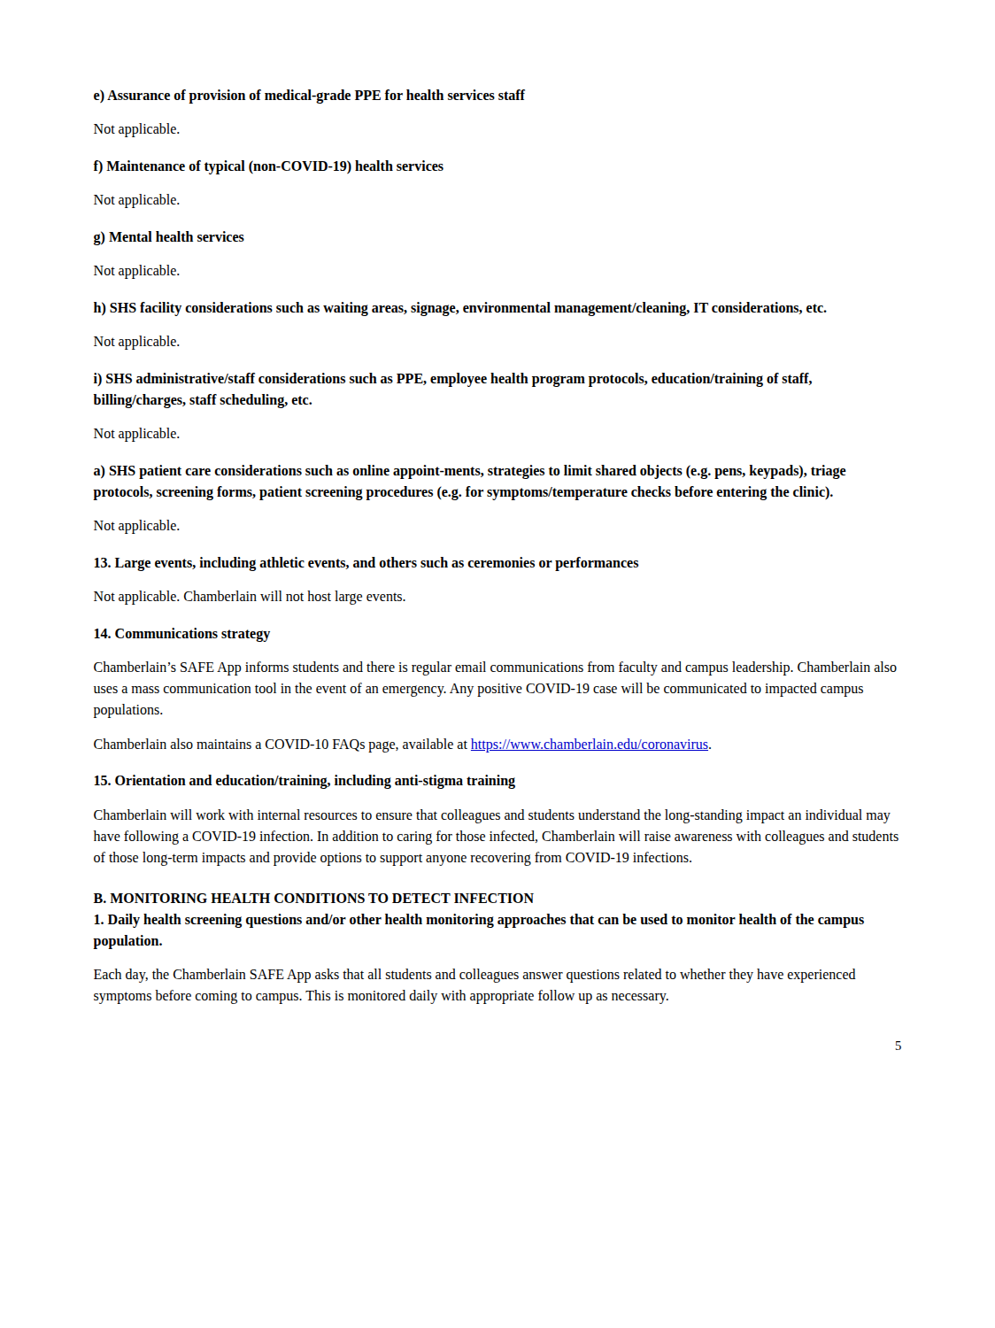e) Assurance of provision of medical-grade PPE for health services staff
Not applicable.
f) Maintenance of typical (non-COVID-19) health services
Not applicable.
g) Mental health services
Not applicable.
h) SHS facility considerations such as waiting areas, signage, environmental management/cleaning, IT considerations, etc.
Not applicable.
i) SHS administrative/staff considerations such as PPE, employee health program protocols, education/training of staff, billing/charges, staff scheduling, etc.
Not applicable.
a) SHS patient care considerations such as online appoint-ments, strategies to limit shared objects (e.g. pens, keypads), triage protocols, screening forms, patient screening procedures (e.g. for symptoms/temperature checks before entering the clinic).
Not applicable.
13. Large events, including athletic events, and others such as ceremonies or performances
Not applicable. Chamberlain will not host large events.
14. Communications strategy
Chamberlain’s SAFE App informs students and there is regular email communications from faculty and campus leadership. Chamberlain also uses a mass communication tool in the event of an emergency. Any positive COVID-19 case will be communicated to impacted campus populations.
Chamberlain also maintains a COVID-10 FAQs page, available at https://www.chamberlain.edu/coronavirus.
15. Orientation and education/training, including anti-stigma training
Chamberlain will work with internal resources to ensure that colleagues and students understand the long-standing impact an individual may have following a COVID-19 infection. In addition to caring for those infected, Chamberlain will raise awareness with colleagues and students of those long-term impacts and provide options to support anyone recovering from COVID-19 infections.
B. MONITORING HEALTH CONDITIONS TO DETECT INFECTION
1. Daily health screening questions and/or other health monitoring approaches that can be used to monitor health of the campus population.
Each day, the Chamberlain SAFE App asks that all students and colleagues answer questions related to whether they have experienced symptoms before coming to campus. This is monitored daily with appropriate follow up as necessary.
5